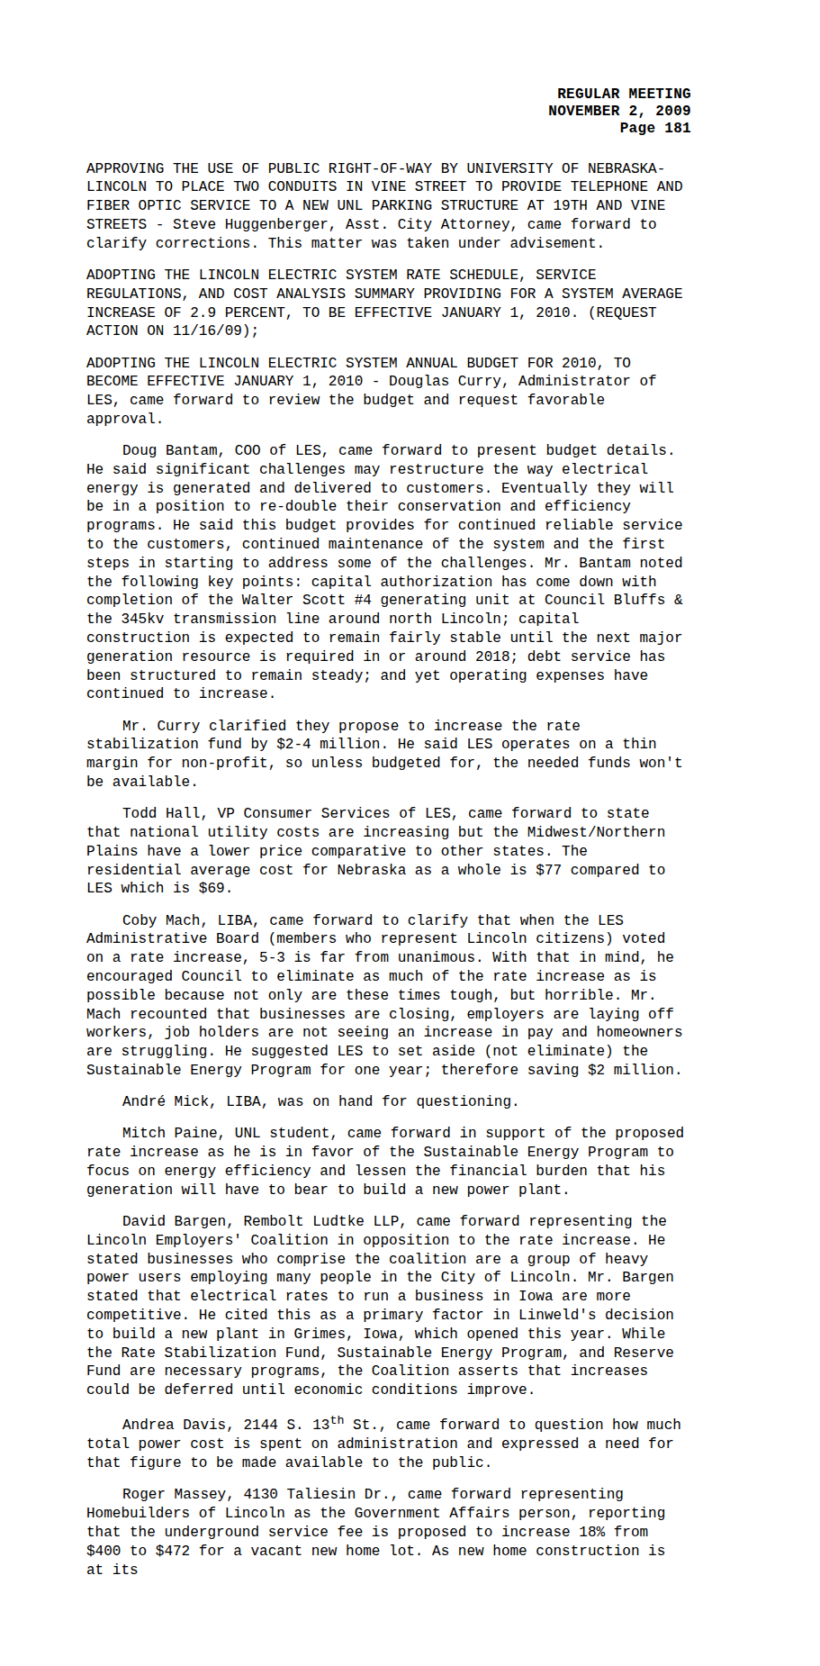REGULAR MEETING
NOVEMBER 2, 2009
Page 181
APPROVING THE USE OF PUBLIC RIGHT-OF-WAY BY UNIVERSITY OF NEBRASKA-LINCOLN TO PLACE TWO CONDUITS IN VINE STREET TO PROVIDE TELEPHONE AND FIBER OPTIC SERVICE TO A NEW UNL PARKING STRUCTURE AT 19TH AND VINE STREETS - Steve Huggenberger, Asst. City Attorney, came forward to clarify corrections. This matter was taken under advisement.
ADOPTING THE LINCOLN ELECTRIC SYSTEM RATE SCHEDULE, SERVICE REGULATIONS, AND COST ANALYSIS SUMMARY PROVIDING FOR A SYSTEM AVERAGE INCREASE OF 2.9 PERCENT, TO BE EFFECTIVE JANUARY 1, 2010. (REQUEST ACTION ON 11/16/09);
ADOPTING THE LINCOLN ELECTRIC SYSTEM ANNUAL BUDGET FOR 2010, TO BECOME EFFECTIVE JANUARY 1, 2010 - Douglas Curry, Administrator of LES, came forward to review the budget and request favorable approval.
Doug Bantam, COO of LES, came forward to present budget details. He said significant challenges may restructure the way electrical energy is generated and delivered to customers. Eventually they will be in a position to re-double their conservation and efficiency programs. He said this budget provides for continued reliable service to the customers, continued maintenance of the system and the first steps in starting to address some of the challenges. Mr. Bantam noted the following key points: capital authorization has come down with completion of the Walter Scott #4 generating unit at Council Bluffs & the 345kv transmission line around north Lincoln; capital construction is expected to remain fairly stable until the next major generation resource is required in or around 2018; debt service has been structured to remain steady; and yet operating expenses have continued to increase.
Mr. Curry clarified they propose to increase the rate stabilization fund by $2-4 million. He said LES operates on a thin margin for non-profit, so unless budgeted for, the needed funds won't be available.
Todd Hall, VP Consumer Services of LES, came forward to state that national utility costs are increasing but the Midwest/Northern Plains have a lower price comparative to other states. The residential average cost for Nebraska as a whole is $77 compared to LES which is $69.
Coby Mach, LIBA, came forward to clarify that when the LES Administrative Board (members who represent Lincoln citizens) voted on a rate increase, 5-3 is far from unanimous. With that in mind, he encouraged Council to eliminate as much of the rate increase as is possible because not only are these times tough, but horrible. Mr. Mach recounted that businesses are closing, employers are laying off workers, job holders are not seeing an increase in pay and homeowners are struggling. He suggested LES to set aside (not eliminate) the Sustainable Energy Program for one year; therefore saving $2 million.
André Mick, LIBA, was on hand for questioning.
Mitch Paine, UNL student, came forward in support of the proposed rate increase as he is in favor of the Sustainable Energy Program to focus on energy efficiency and lessen the financial burden that his generation will have to bear to build a new power plant.
David Bargen, Rembolt Ludtke LLP, came forward representing the Lincoln Employers' Coalition in opposition to the rate increase. He stated businesses who comprise the coalition are a group of heavy power users employing many people in the City of Lincoln. Mr. Bargen stated that electrical rates to run a business in Iowa are more competitive. He cited this as a primary factor in Linweld's decision to build a new plant in Grimes, Iowa, which opened this year. While the Rate Stabilization Fund, Sustainable Energy Program, and Reserve Fund are necessary programs, the Coalition asserts that increases could be deferred until economic conditions improve.
Andrea Davis, 2144 S. 13th St., came forward to question how much total power cost is spent on administration and expressed a need for that figure to be made available to the public.
Roger Massey, 4130 Taliesin Dr., came forward representing Homebuilders of Lincoln as the Government Affairs person, reporting that the underground service fee is proposed to increase 18% from $400 to $472 for a vacant new home lot. As new home construction is at its